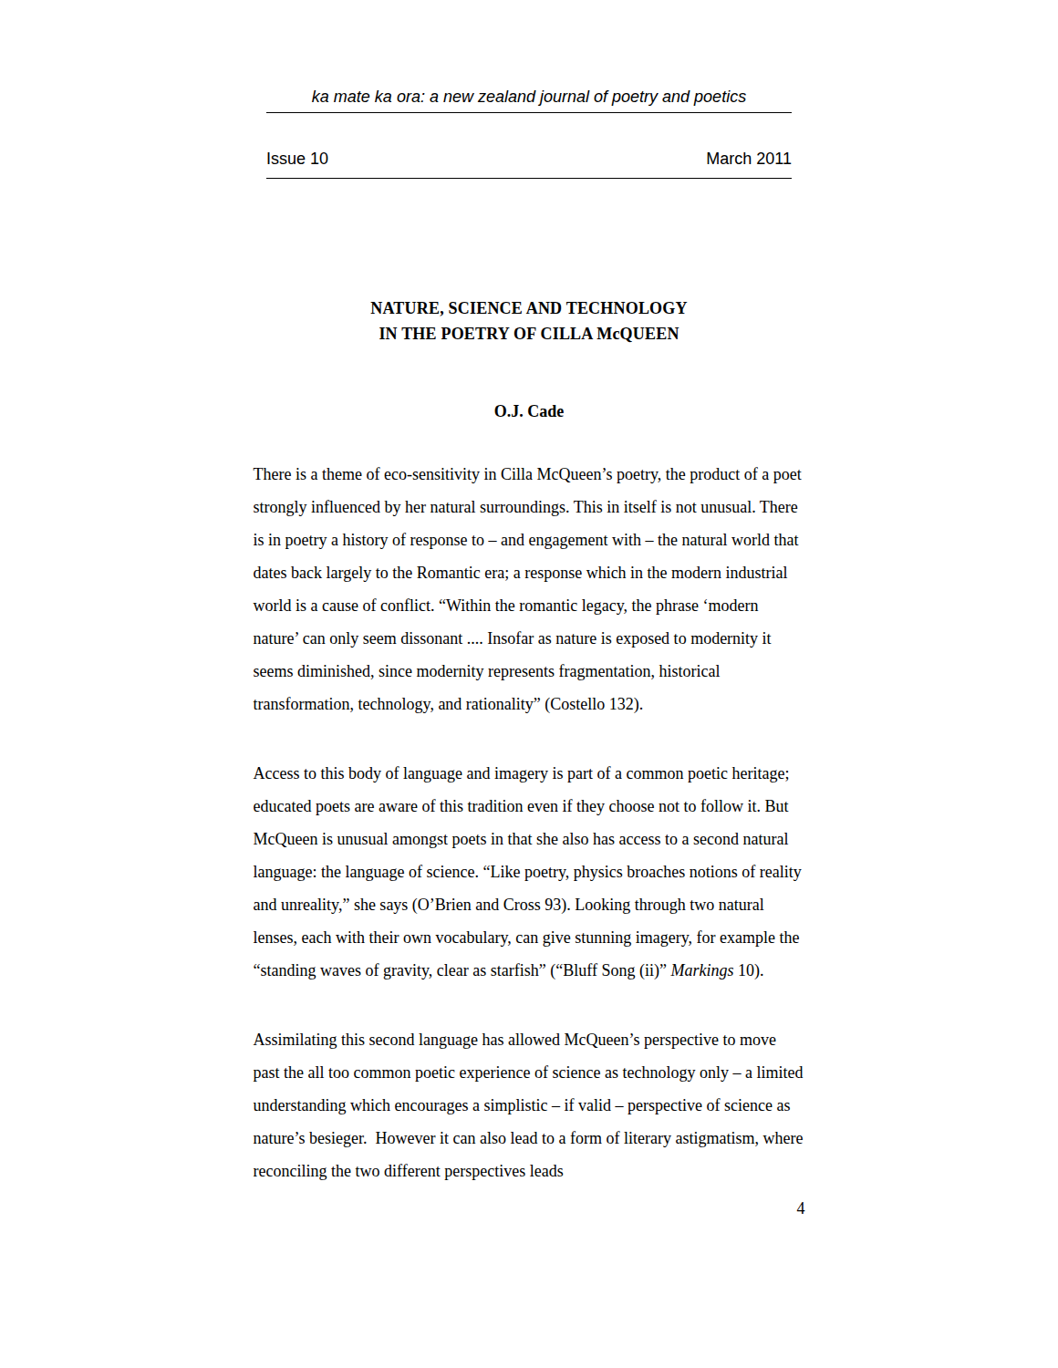ka mate ka ora: a new zealand journal of poetry and poetics
Issue 10 March 2011
NATURE, SCIENCE AND TECHNOLOGY
IN THE POETRY OF CILLA McQUEEN
O.J. Cade
There is a theme of eco-sensitivity in Cilla McQueen’s poetry, the product of a poet strongly influenced by her natural surroundings. This in itself is not unusual. There is in poetry a history of response to – and engagement with – the natural world that dates back largely to the Romantic era; a response which in the modern industrial world is a cause of conflict. “Within the romantic legacy, the phrase ‘modern nature’ can only seem dissonant .... Insofar as nature is exposed to modernity it seems diminished, since modernity represents fragmentation, historical transformation, technology, and rationality” (Costello 132).
Access to this body of language and imagery is part of a common poetic heritage; educated poets are aware of this tradition even if they choose not to follow it. But McQueen is unusual amongst poets in that she also has access to a second natural language: the language of science. “Like poetry, physics broaches notions of reality and unreality,” she says (O’Brien and Cross 93). Looking through two natural lenses, each with their own vocabulary, can give stunning imagery, for example the “standing waves of gravity, clear as starfish” (“Bluff Song (ii)” Markings 10).
Assimilating this second language has allowed McQueen’s perspective to move past the all too common poetic experience of science as technology only – a limited understanding which encourages a simplistic – if valid – perspective of science as nature’s besieger. However it can also lead to a form of literary astigmatism, where reconciling the two different perspectives leads
4